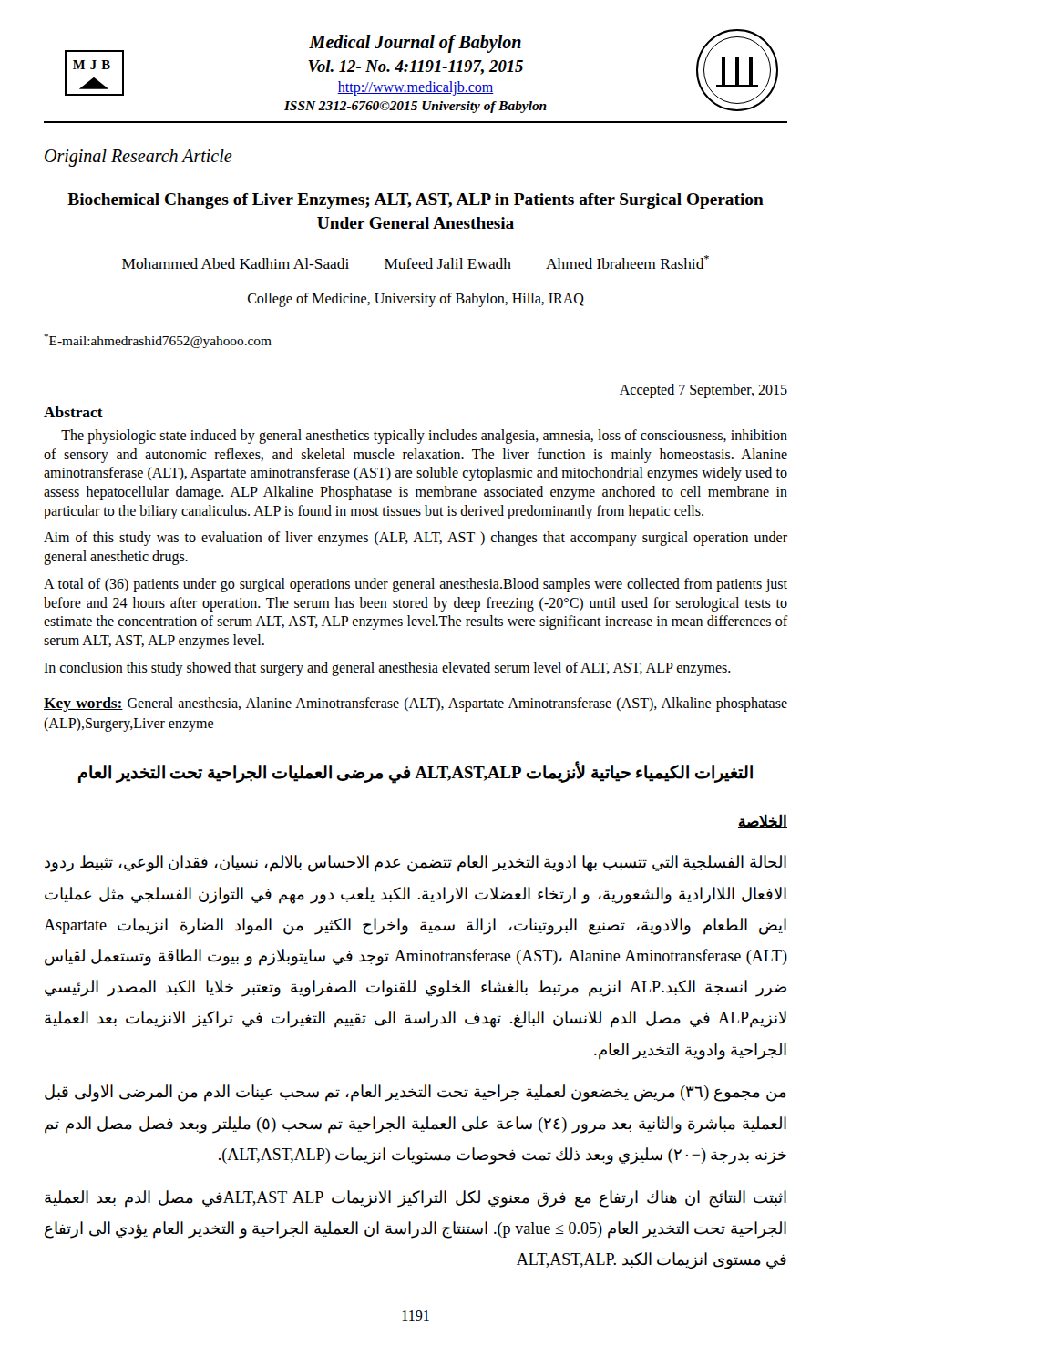MJB
Medical Journal of Babylon
Vol. 12- No. 4:1191-1197, 2015
http://www.medicaljb.com
ISSN 2312-6760©2015 University of Babylon
Original Research Article
Biochemical Changes of Liver Enzymes; ALT, AST, ALP in Patients after Surgical Operation Under General Anesthesia
Mohammed Abed Kadhim Al-Saadi Mufeed Jalil Ewadh Ahmed Ibraheem Rashid*
College of Medicine, University of Babylon, Hilla, IRAQ
*E-mail:ahmedrashid7652@yahooo.com
Accepted 7 September, 2015
Abstract
The physiologic state induced by general anesthetics typically includes analgesia, amnesia, loss of consciousness, inhibition of sensory and autonomic reflexes, and skeletal muscle relaxation. The liver function is mainly homeostasis. Alanine aminotransferase (ALT), Aspartate aminotransferase (AST) are soluble cytoplasmic and mitochondrial enzymes widely used to assess hepatocellular damage. ALP Alkaline Phosphatase is membrane associated enzyme anchored to cell membrane in particular to the biliary canaliculus. ALP is found in most tissues but is derived predominantly from hepatic cells.
Aim of this study was to evaluation of liver enzymes (ALP, ALT, AST ) changes that accompany surgical operation under general anesthetic drugs.
A total of (36) patients under go surgical operations under general anesthesia.Blood samples were collected from patients just before and 24 hours after operation. The serum has been stored by deep freezing (-20°C) until used for serological tests to estimate the concentration of serum ALT, AST, ALP enzymes level.The results were significant increase in mean differences of serum ALT, AST, ALP enzymes level.
In conclusion this study showed that surgery and general anesthesia elevated serum level of ALT, AST, ALP enzymes.
Key words: General anesthesia, Alanine Aminotransferase (ALT), Aspartate Aminotransferase (AST), Alkaline phosphatase (ALP),Surgery,Liver enzyme
التغيرات الكيمياء حياتية لأنزيمات ALT,AST,ALP في مرضى العمليات الجراحية تحت التخدير العام
الخلاصة
الحالة الفسلجية التي تتسبب بها ادوية التخدير العام تتضمن عدم الاحساس بالالم، نسيان، فقدان الوعي، تثبيط ردود الافعال اللاارادية والشعورية، و ارتخاء العضلات الارادية. الكبد يلعب دور مهم في التوازن الفسلجي مثل عمليات ايض الطعام والادوية، تصنيع البروتينات، ازالة سمية واخراج الكثير من المواد الضارة انزيمات Aspartate Aminotransferase (AST)، Alanine Aminotransferase (ALT) توجد في سايتوبلازم و بيوت الطاقة وتستعمل لقياس ضرر انسجة الكبد.ALP انزيم مرتبط بالغشاء الخلوي للقنوات الصفراوية وتعتبر خلايا الكبد المصدر الرئيسي لانزيمALP في مصل الدم للانسان البالغ. تهدف الدراسة الى تقييم التغيرات في تراكيز الانزيمات بعد العملية الجراحية وادوية التخدير العام.
من مجموع (٣٦) مريض يخضعون لعملية جراحية تحت التخدير العام، تم سحب عينات الدم من المرضى الاولى قبل العملية مباشرة والثانية بعد مرور (٢٤) ساعة على العملية الجراحية تم سحب (٥) مليلتر وبعد فصل مصل الدم تم خزنه بدرجة (−٢٠) سليزي وبعد ذلك تمت فحوصات مستويات انزيمات (ALT,AST,ALP).
اثبتت النتائج ان هناك ارتفاع مع فرق معنوي لكل التراكيز الانزيمات ALT,AST ALPفي مصل الدم بعد العملية الجراحية تحت التخدير العام (p value ≤ 0.05). استنتاج الدراسة ان العملية الجراحية و التخدير العام يؤدي الى ارتفاع في مستوى انزيمات الكبد ALT,AST,ALP.
1191